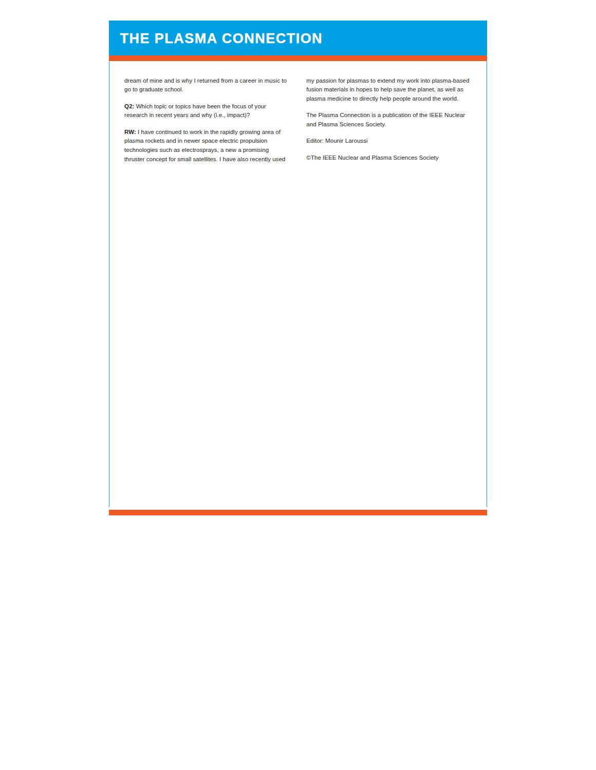The Plasma Connection
dream of mine and is why I returned from a career in music to go to graduate school.
Q2: Which topic or topics have been the focus of your research in recent years and why (i.e., impact)?
RW: I have continued to work in the rapidly growing area of plasma rockets and in newer space electric propulsion technologies such as electrosprays, a new a promising thruster concept for small satellites. I have also recently used my passion for plasmas to extend my work into plasma-based fusion materials in hopes to help save the planet, as well as plasma medicine to directly help people around the world.
The Plasma Connection is a publication of the IEEE Nuclear and Plasma Sciences Society.
Editor: Mounir Laroussi
©The IEEE Nuclear and Plasma Sciences Society